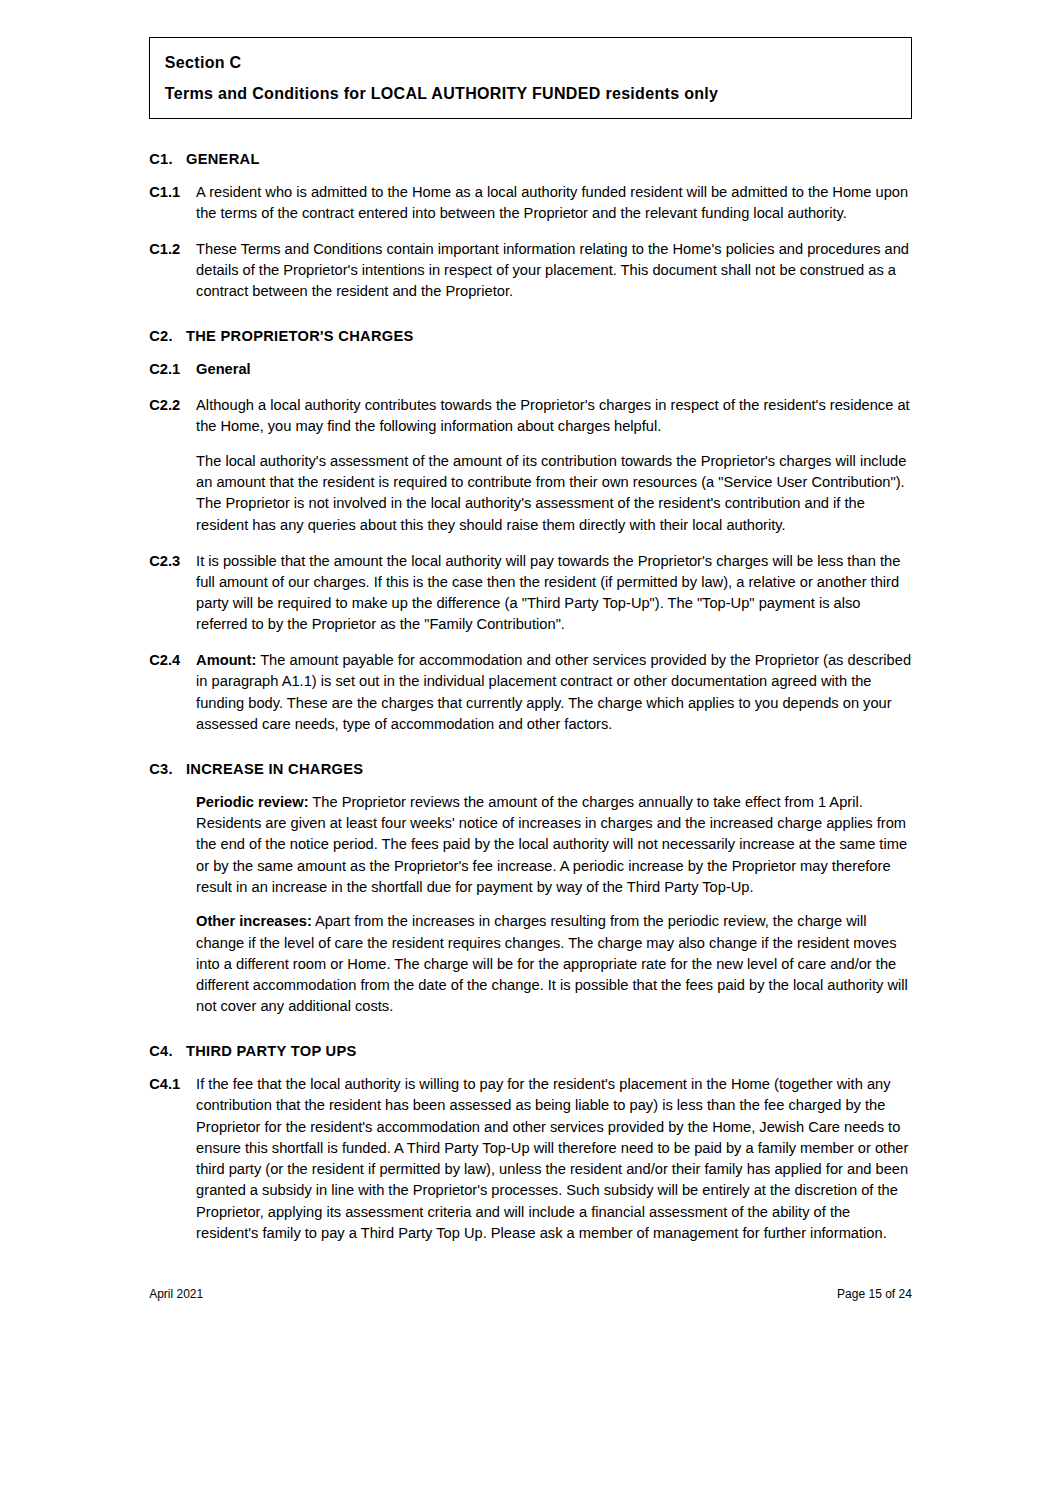Section C
Terms and Conditions for LOCAL AUTHORITY FUNDED residents only
C1. GENERAL
C1.1
A resident who is admitted to the Home as a local authority funded resident will be admitted to the Home upon the terms of the contract entered into between the Proprietor and the relevant funding local authority.
C1.2
These Terms and Conditions contain important information relating to the Home's policies and procedures and details of the Proprietor's intentions in respect of your placement. This document shall not be construed as a contract between the resident and the Proprietor.
C2. THE PROPRIETOR'S CHARGES
C2.1
General
C2.2
Although a local authority contributes towards the Proprietor's charges in respect of the resident's residence at the Home, you may find the following information about charges helpful.
The local authority's assessment of the amount of its contribution towards the Proprietor's charges will include an amount that the resident is required to contribute from their own resources (a "Service User Contribution"). The Proprietor is not involved in the local authority's assessment of the resident's contribution and if the resident has any queries about this they should raise them directly with their local authority.
C2.3
It is possible that the amount the local authority will pay towards the Proprietor's charges will be less than the full amount of our charges. If this is the case then the resident (if permitted by law), a relative or another third party will be required to make up the difference (a "Third Party Top-Up"). The "Top-Up" payment is also referred to by the Proprietor as the "Family Contribution".
C2.4
Amount: The amount payable for accommodation and other services provided by the Proprietor (as described in paragraph A1.1) is set out in the individual placement contract or other documentation agreed with the funding body. These are the charges that currently apply. The charge which applies to you depends on your assessed care needs, type of accommodation and other factors.
C3. INCREASE IN CHARGES
Periodic review: The Proprietor reviews the amount of the charges annually to take effect from 1 April. Residents are given at least four weeks' notice of increases in charges and the increased charge applies from the end of the notice period. The fees paid by the local authority will not necessarily increase at the same time or by the same amount as the Proprietor's fee increase. A periodic increase by the Proprietor may therefore result in an increase in the shortfall due for payment by way of the Third Party Top-Up.
Other increases: Apart from the increases in charges resulting from the periodic review, the charge will change if the level of care the resident requires changes. The charge may also change if the resident moves into a different room or Home. The charge will be for the appropriate rate for the new level of care and/or the different accommodation from the date of the change. It is possible that the fees paid by the local authority will not cover any additional costs.
C4. THIRD PARTY TOP UPS
C4.1
If the fee that the local authority is willing to pay for the resident's placement in the Home (together with any contribution that the resident has been assessed as being liable to pay) is less than the fee charged by the Proprietor for the resident's accommodation and other services provided by the Home, Jewish Care needs to ensure this shortfall is funded. A Third Party Top-Up will therefore need to be paid by a family member or other third party (or the resident if permitted by law), unless the resident and/or their family has applied for and been granted a subsidy in line with the Proprietor's processes. Such subsidy will be entirely at the discretion of the Proprietor, applying its assessment criteria and will include a financial assessment of the ability of the resident's family to pay a Third Party Top Up. Please ask a member of management for further information.
April 2021 Page 15 of 24